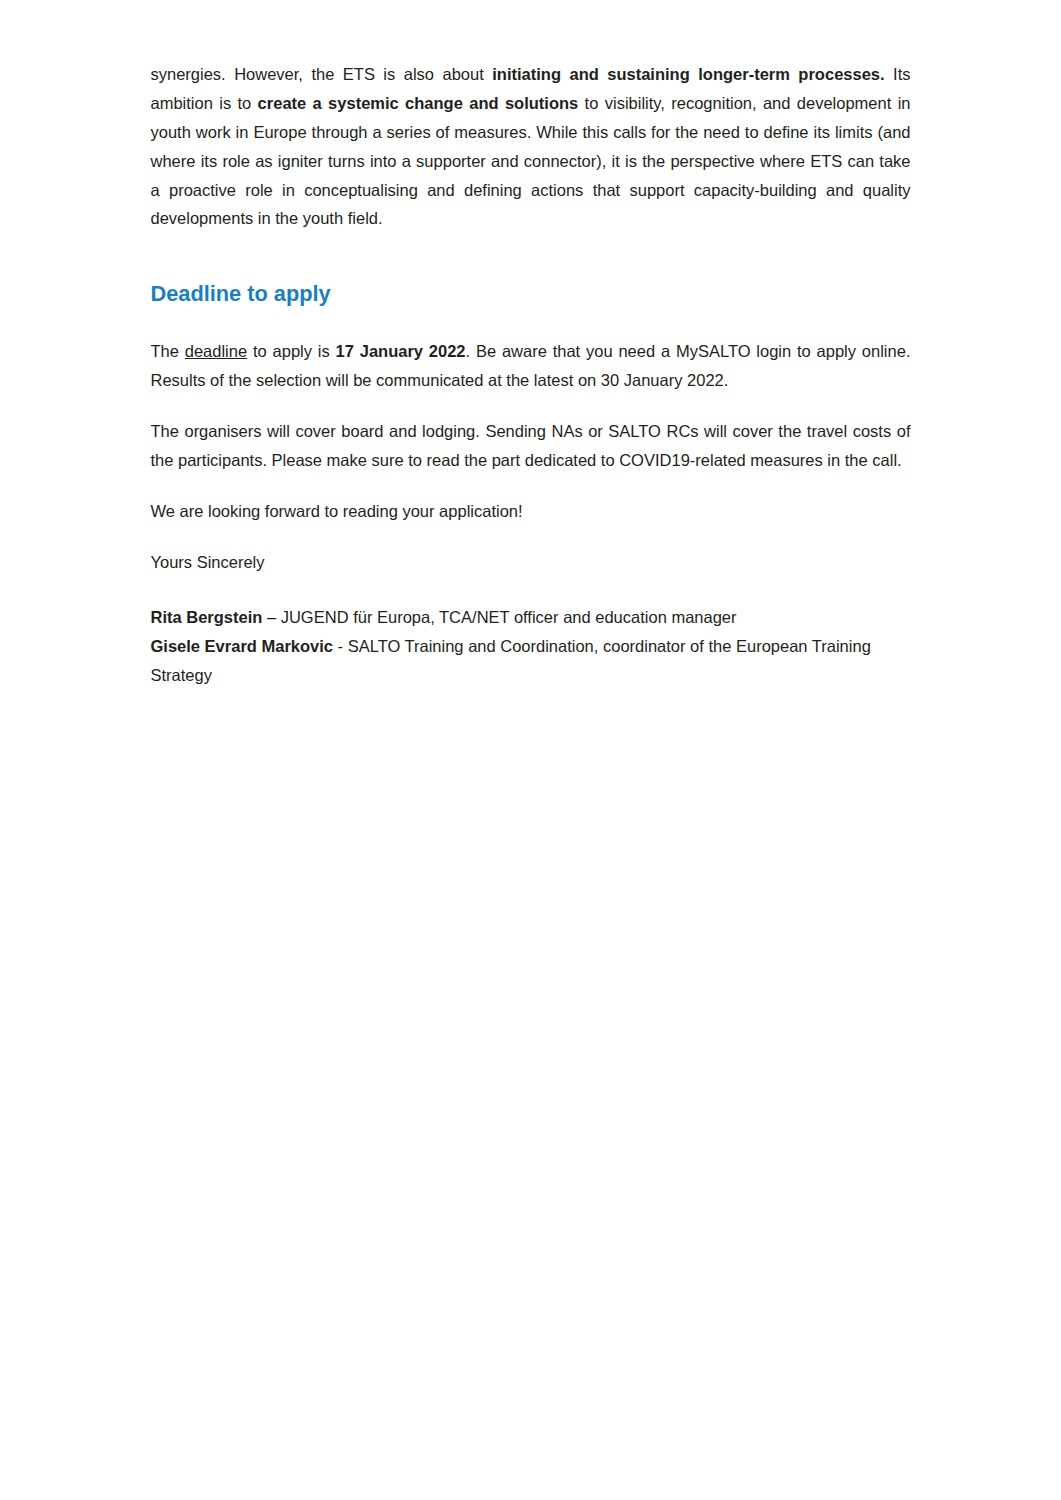synergies. However, the ETS is also about initiating and sustaining longer-term processes. Its ambition is to create a systemic change and solutions to visibility, recognition, and development in youth work in Europe through a series of measures. While this calls for the need to define its limits (and where its role as igniter turns into a supporter and connector), it is the perspective where ETS can take a proactive role in conceptualising and defining actions that support capacity-building and quality developments in the youth field.
Deadline to apply
The deadline to apply is 17 January 2022. Be aware that you need a MySALTO login to apply online. Results of the selection will be communicated at the latest on 30 January 2022.
The organisers will cover board and lodging. Sending NAs or SALTO RCs will cover the travel costs of the participants. Please make sure to read the part dedicated to COVID19-related measures in the call.
We are looking forward to reading your application!
Yours Sincerely
Rita Bergstein – JUGEND für Europa, TCA/NET officer and education manager
Gisele Evrard Markovic - SALTO Training and Coordination, coordinator of the European Training Strategy